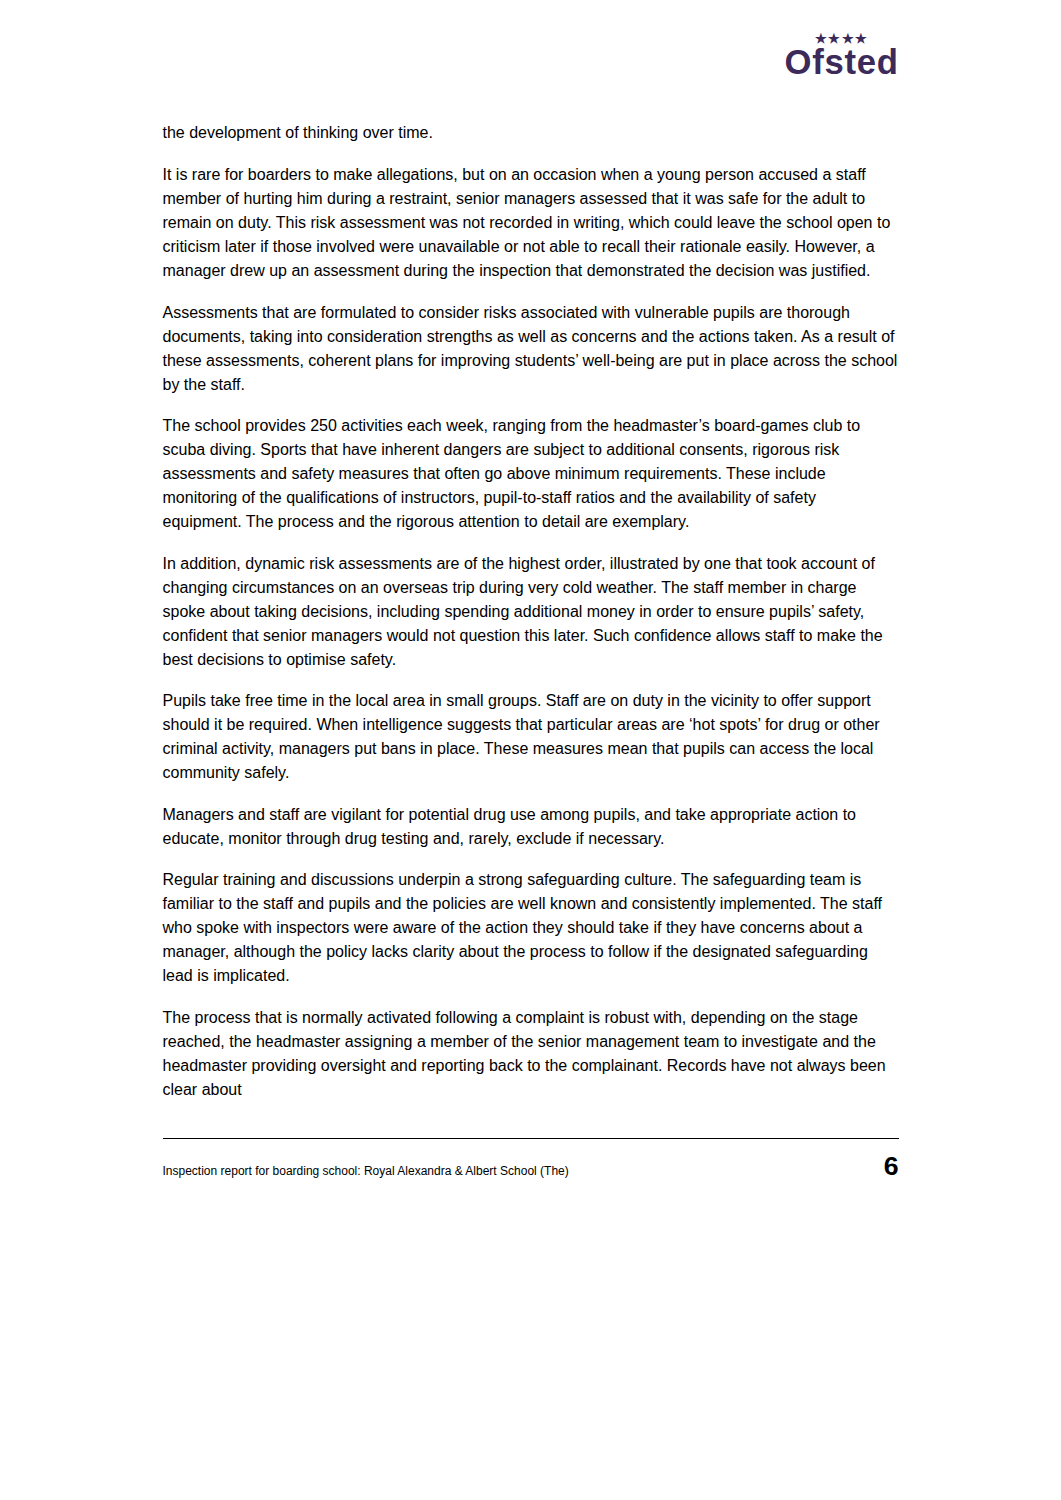★★★★ Ofsted
the development of thinking over time.
It is rare for boarders to make allegations, but on an occasion when a young person accused a staff member of hurting him during a restraint, senior managers assessed that it was safe for the adult to remain on duty. This risk assessment was not recorded in writing, which could leave the school open to criticism later if those involved were unavailable or not able to recall their rationale easily. However, a manager drew up an assessment during the inspection that demonstrated the decision was justified.
Assessments that are formulated to consider risks associated with vulnerable pupils are thorough documents, taking into consideration strengths as well as concerns and the actions taken. As a result of these assessments, coherent plans for improving students’ well-being are put in place across the school by the staff.
The school provides 250 activities each week, ranging from the headmaster’s board-games club to scuba diving. Sports that have inherent dangers are subject to additional consents, rigorous risk assessments and safety measures that often go above minimum requirements. These include monitoring of the qualifications of instructors, pupil-to-staff ratios and the availability of safety equipment. The process and the rigorous attention to detail are exemplary.
In addition, dynamic risk assessments are of the highest order, illustrated by one that took account of changing circumstances on an overseas trip during very cold weather. The staff member in charge spoke about taking decisions, including spending additional money in order to ensure pupils’ safety, confident that senior managers would not question this later. Such confidence allows staff to make the best decisions to optimise safety.
Pupils take free time in the local area in small groups. Staff are on duty in the vicinity to offer support should it be required. When intelligence suggests that particular areas are ‘hot spots’ for drug or other criminal activity, managers put bans in place. These measures mean that pupils can access the local community safely.
Managers and staff are vigilant for potential drug use among pupils, and take appropriate action to educate, monitor through drug testing and, rarely, exclude if necessary.
Regular training and discussions underpin a strong safeguarding culture. The safeguarding team is familiar to the staff and pupils and the policies are well known and consistently implemented. The staff who spoke with inspectors were aware of the action they should take if they have concerns about a manager, although the policy lacks clarity about the process to follow if the designated safeguarding lead is implicated.
The process that is normally activated following a complaint is robust with, depending on the stage reached, the headmaster assigning a member of the senior management team to investigate and the headmaster providing oversight and reporting back to the complainant. Records have not always been clear about
Inspection report for boarding school: Royal Alexandra & Albert School (The) 6